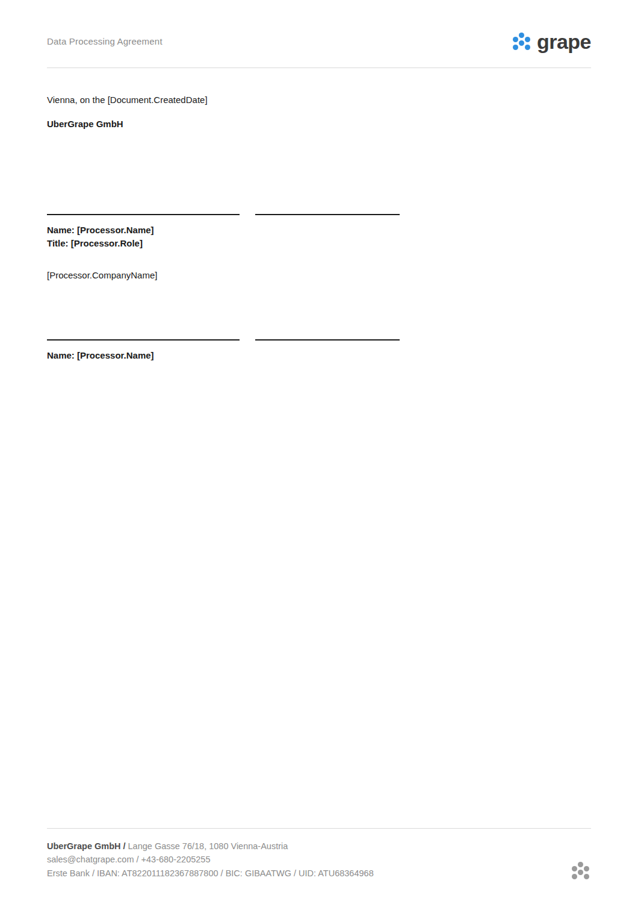Data Processing Agreement
grape
Vienna, on the [Document.CreatedDate]
UberGrape GmbH
Name: [Processor.Name]
Title: [Processor.Role]
[Processor.CompanyName]
Name: [Processor.Name]
UberGrape GmbH / Lange Gasse 76/18, 1080 Vienna-Austria
sales@chatgrape.com / +43-680-2205255
Erste Bank / IBAN: AT822011182367887800 / BIC: GIBAATWG / UID: ATU68364968